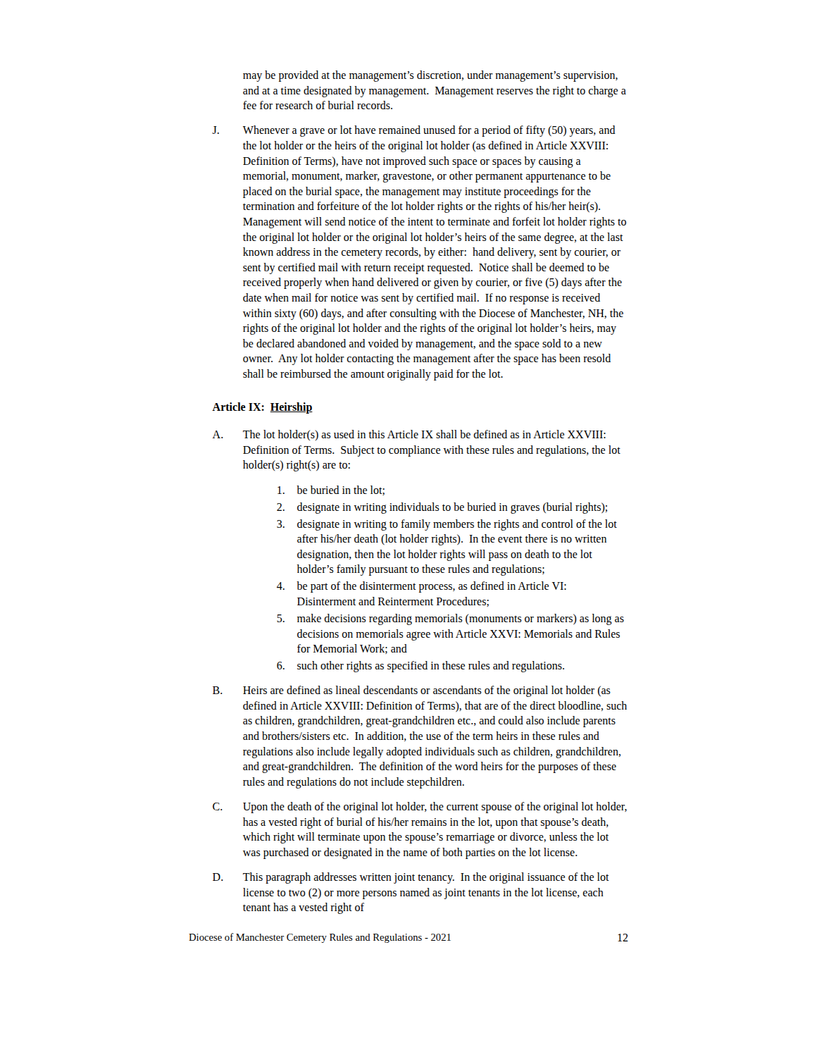may be provided at the management’s discretion, under management’s supervision, and at a time designated by management. Management reserves the right to charge a fee for research of burial records.
J.
Whenever a grave or lot have remained unused for a period of fifty (50) years, and the lot holder or the heirs of the original lot holder (as defined in Article XXVIII: Definition of Terms), have not improved such space or spaces by causing a memorial, monument, marker, gravestone, or other permanent appurtenance to be placed on the burial space, the management may institute proceedings for the termination and forfeiture of the lot holder rights or the rights of his/her heir(s). Management will send notice of the intent to terminate and forfeit lot holder rights to the original lot holder or the original lot holder’s heirs of the same degree, at the last known address in the cemetery records, by either: hand delivery, sent by courier, or sent by certified mail with return receipt requested. Notice shall be deemed to be received properly when hand delivered or given by courier, or five (5) days after the date when mail for notice was sent by certified mail. If no response is received within sixty (60) days, and after consulting with the Diocese of Manchester, NH, the rights of the original lot holder and the rights of the original lot holder’s heirs, may be declared abandoned and voided by management, and the space sold to a new owner. Any lot holder contacting the management after the space has been resold shall be reimbursed the amount originally paid for the lot.
Article IX: Heirship
A.
The lot holder(s) as used in this Article IX shall be defined as in Article XXVIII: Definition of Terms. Subject to compliance with these rules and regulations, the lot holder(s) right(s) are to:
1. be buried in the lot;
2. designate in writing individuals to be buried in graves (burial rights);
3. designate in writing to family members the rights and control of the lot after his/her death (lot holder rights). In the event there is no written designation, then the lot holder rights will pass on death to the lot holder’s family pursuant to these rules and regulations;
4. be part of the disinterment process, as defined in Article VI: Disinterment and Reinterment Procedures;
5. make decisions regarding memorials (monuments or markers) as long as decisions on memorials agree with Article XXVI: Memorials and Rules for Memorial Work; and
6. such other rights as specified in these rules and regulations.
B.
Heirs are defined as lineal descendants or ascendants of the original lot holder (as defined in Article XXVIII: Definition of Terms), that are of the direct bloodline, such as children, grandchildren, great-grandchildren etc., and could also include parents and brothers/sisters etc. In addition, the use of the term heirs in these rules and regulations also include legally adopted individuals such as children, grandchildren, and great-grandchildren. The definition of the word heirs for the purposes of these rules and regulations do not include stepchildren.
C.
Upon the death of the original lot holder, the current spouse of the original lot holder, has a vested right of burial of his/her remains in the lot, upon that spouse’s death, which right will terminate upon the spouse’s remarriage or divorce, unless the lot was purchased or designated in the name of both parties on the lot license.
D.
This paragraph addresses written joint tenancy. In the original issuance of the lot license to two (2) or more persons named as joint tenants in the lot license, each tenant has a vested right of
Diocese of Manchester Cemetery Rules and Regulations - 2021 12